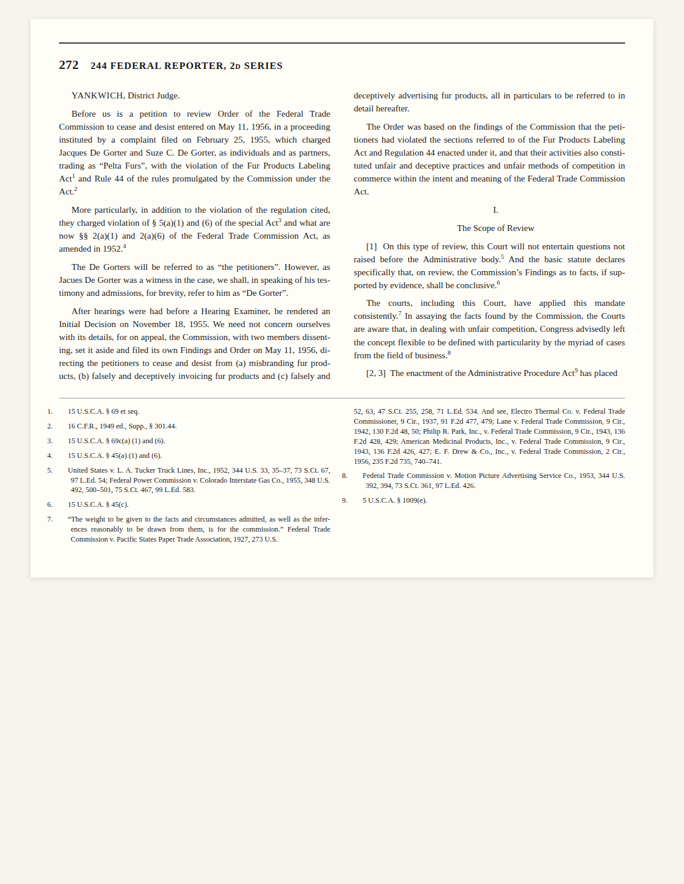272 244 FEDERAL REPORTER, 2d SERIES
YANKWICH, District Judge.
Before us is a petition to review Order of the Federal Trade Commission to cease and desist entered on May 11, 1956, in a proceeding instituted by a complaint filed on February 25, 1955, which charged Jacques De Gorter and Suze C. De Gorter, as individuals and as partners, trading as “Pelta Furs”, with the violation of the Fur Products Labeling Act1 and Rule 44 of the rules promulgated by the Commission under the Act.2
More particularly, in addition to the violation of the regulation cited, they charged violation of § 5(a)(1) and (6) of the special Act3 and what are now §§ 2(a)(1) and 2(a)(6) of the Federal Trade Commission Act, as amended in 1952.4
The De Gorters will be referred to as “the petitioners”. However, as Jacues De Gorter was a witness in the case, we shall, in speaking of his testimony and admissions, for brevity, refer to him as “De Gorter”.
After hearings were had before a Hearing Examiner, he rendered an Initial Decision on November 18, 1955. We need not concern ourselves with its details, for on appeal, the Commission, with two members dissenting, set it aside and filed its own Findings and Order on May 11, 1956, directing the petitioners to cease and desist from (a) misbranding fur products, (b) falsely and deceptively invoicing fur products and (c) falsely and deceptively advertising fur products, all in particulars to be referred to in detail hereafter.
The Order was based on the findings of the Commission that the petitioners had violated the sections referred to of the Fur Products Labeling Act and Regulation 44 enacted under it, and that their activities also constituted unfair and deceptive practices and unfair methods of competition in commerce within the intent and meaning of the Federal Trade Commission Act.
I.
The Scope of Review
[1] On this type of review, this Court will not entertain questions not raised before the Administrative body.5 And the basic statute declares specifically that, on review, the Commission’s Findings as to facts, if supported by evidence, shall be conclusive.6
The courts, including this Court, have applied this mandate consistently.7 In assaying the facts found by the Commission, the Courts are aware that, in dealing with unfair competition, Congress advisedly left the concept flexible to be defined with particularity by the myriad of cases from the field of business.8
[2, 3] The enactment of the Administrative Procedure Act9 has placed
1. 15 U.S.C.A. § 69 et seq.
2. 16 C.F.R., 1949 ed., Supp., § 301.44.
3. 15 U.S.C.A. § 69c(a) (1) and (6).
4. 15 U.S.C.A. § 45(a) (1) and (6).
5. United States v. L. A. Tucker Truck Lines, Inc., 1952, 344 U.S. 33, 35–37, 73 S.Ct. 67, 97 L.Ed. 54; Federal Power Commission v. Colorado Interstate Gas Co., 1955, 348 U.S. 492, 500–501, 75 S.Ct. 467, 99 L.Ed. 583.
6. 15 U.S.C.A. § 45(c).
7.“The weight to be given to the facts and circumstances admitted, as well as the inferences reasonably to be drawn from them, is for the commission.” Federal Trade Commission v. Pacific States Paper Trade Association, 1927, 273 U.S.
52, 63, 47 S.Ct. 255, 258, 71 L.Ed. 534. And see, Electro Thermal Co. v. Federal Trade Commissioner, 9 Cir., 1937, 91 F.2d 477, 479; Lane v. Federal Trade Commission, 9 Cir., 1942, 130 F.2d 48, 50; Philip R. Park, Inc., v. Federal Trade Commission, 9 Cir., 1943, 136 F.2d 428, 429; American Medicinal Products, Inc., v. Federal Trade Commission, 9 Cir., 1943, 136 F.2d 426, 427; E. F. Drew & Co., Inc., v. Federal Trade Commission, 2 Cir., 1956, 235 F.2d 735, 740–741.
8. Federal Trade Commission v. Motion Picture Advertising Service Co., 1953, 344 U.S. 392, 394, 73 S.Ct. 361, 97 L.Ed. 426.
9. 5 U.S.C.A. § 1009(e).